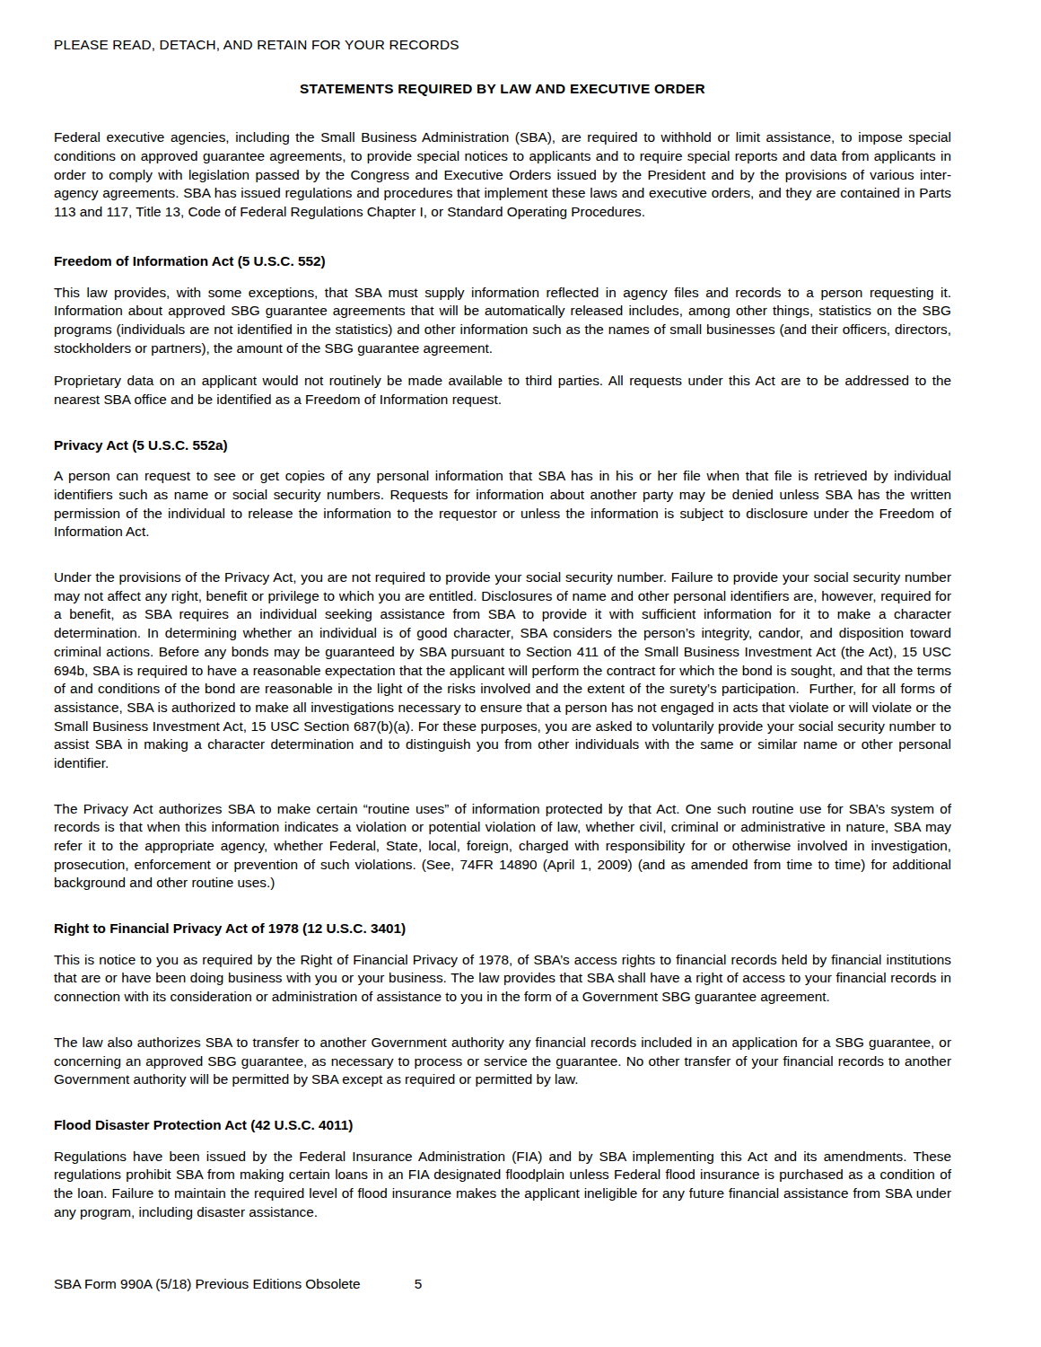PLEASE READ, DETACH, AND RETAIN FOR YOUR RECORDS
STATEMENTS REQUIRED BY LAW AND EXECUTIVE ORDER
Federal executive agencies, including the Small Business Administration (SBA), are required to withhold or limit assistance, to impose special conditions on approved guarantee agreements, to provide special notices to applicants and to require special reports and data from applicants in order to comply with legislation passed by the Congress and Executive Orders issued by the President and by the provisions of various inter-agency agreements. SBA has issued regulations and procedures that implement these laws and executive orders, and they are contained in Parts 113 and 117, Title 13, Code of Federal Regulations Chapter I, or Standard Operating Procedures.
Freedom of Information Act (5 U.S.C. 552)
This law provides, with some exceptions, that SBA must supply information reflected in agency files and records to a person requesting it. Information about approved SBG guarantee agreements that will be automatically released includes, among other things, statistics on the SBG programs (individuals are not identified in the statistics) and other information such as the names of small businesses (and their officers, directors, stockholders or partners), the amount of the SBG guarantee agreement.
Proprietary data on an applicant would not routinely be made available to third parties. All requests under this Act are to be addressed to the nearest SBA office and be identified as a Freedom of Information request.
Privacy Act (5 U.S.C. 552a)
A person can request to see or get copies of any personal information that SBA has in his or her file when that file is retrieved by individual identifiers such as name or social security numbers. Requests for information about another party may be denied unless SBA has the written permission of the individual to release the information to the requestor or unless the information is subject to disclosure under the Freedom of Information Act.
Under the provisions of the Privacy Act, you are not required to provide your social security number. Failure to provide your social security number may not affect any right, benefit or privilege to which you are entitled. Disclosures of name and other personal identifiers are, however, required for a benefit, as SBA requires an individual seeking assistance from SBA to provide it with sufficient information for it to make a character determination. In determining whether an individual is of good character, SBA considers the person’s integrity, candor, and disposition toward criminal actions. Before any bonds may be guaranteed by SBA pursuant to Section 411 of the Small Business Investment Act (the Act), 15 USC 694b, SBA is required to have a reasonable expectation that the applicant will perform the contract for which the bond is sought, and that the terms of and conditions of the bond are reasonable in the light of the risks involved and the extent of the surety’s participation. Further, for all forms of assistance, SBA is authorized to make all investigations necessary to ensure that a person has not engaged in acts that violate or will violate or the Small Business Investment Act, 15 USC Section 687(b)(a). For these purposes, you are asked to voluntarily provide your social security number to assist SBA in making a character determination and to distinguish you from other individuals with the same or similar name or other personal identifier.
The Privacy Act authorizes SBA to make certain “routine uses” of information protected by that Act. One such routine use for SBA’s system of records is that when this information indicates a violation or potential violation of law, whether civil, criminal or administrative in nature, SBA may refer it to the appropriate agency, whether Federal, State, local, foreign, charged with responsibility for or otherwise involved in investigation, prosecution, enforcement or prevention of such violations. (See, 74FR 14890 (April 1, 2009) (and as amended from time to time) for additional background and other routine uses.)
Right to Financial Privacy Act of 1978 (12 U.S.C. 3401)
This is notice to you as required by the Right of Financial Privacy of 1978, of SBA’s access rights to financial records held by financial institutions that are or have been doing business with you or your business. The law provides that SBA shall have a right of access to your financial records in connection with its consideration or administration of assistance to you in the form of a Government SBG guarantee agreement.
The law also authorizes SBA to transfer to another Government authority any financial records included in an application for a SBG guarantee, or concerning an approved SBG guarantee, as necessary to process or service the guarantee. No other transfer of your financial records to another Government authority will be permitted by SBA except as required or permitted by law.
Flood Disaster Protection Act (42 U.S.C. 4011)
Regulations have been issued by the Federal Insurance Administration (FIA) and by SBA implementing this Act and its amendments. These regulations prohibit SBA from making certain loans in an FIA designated floodplain unless Federal flood insurance is purchased as a condition of the loan. Failure to maintain the required level of flood insurance makes the applicant ineligible for any future financial assistance from SBA under any program, including disaster assistance.
SBA Form 990A (5/18) Previous Editions Obsolete5